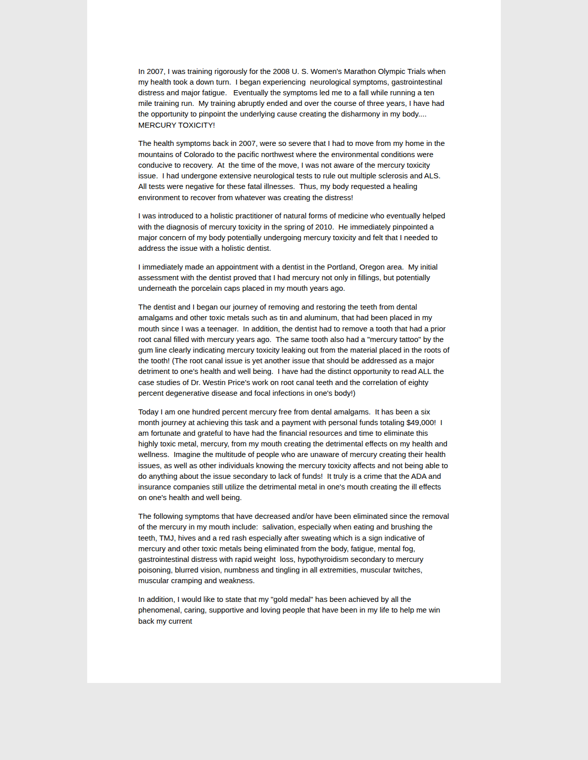In 2007, I was training rigorously for the 2008 U. S. Women's Marathon Olympic Trials when my health took a down turn. I began experiencing neurological symptoms, gastrointestinal distress and major fatigue. Eventually the symptoms led me to a fall while running a ten mile training run. My training abruptly ended and over the course of three years, I have had the opportunity to pinpoint the underlying cause creating the disharmony in my body.... MERCURY TOXICITY!
The health symptoms back in 2007, were so severe that I had to move from my home in the mountains of Colorado to the pacific northwest where the environmental conditions were conducive to recovery. At the time of the move, I was not aware of the mercury toxicity issue. I had undergone extensive neurological tests to rule out multiple sclerosis and ALS. All tests were negative for these fatal illnesses. Thus, my body requested a healing environment to recover from whatever was creating the distress!
I was introduced to a holistic practitioner of natural forms of medicine who eventually helped with the diagnosis of mercury toxicity in the spring of 2010. He immediately pinpointed a major concern of my body potentially undergoing mercury toxicity and felt that I needed to address the issue with a holistic dentist.
I immediately made an appointment with a dentist in the Portland, Oregon area. My initial assessment with the dentist proved that I had mercury not only in fillings, but potentially underneath the porcelain caps placed in my mouth years ago.
The dentist and I began our journey of removing and restoring the teeth from dental amalgams and other toxic metals such as tin and aluminum, that had been placed in my mouth since I was a teenager. In addition, the dentist had to remove a tooth that had a prior root canal filled with mercury years ago. The same tooth also had a "mercury tattoo" by the gum line clearly indicating mercury toxicity leaking out from the material placed in the roots of the tooth! (The root canal issue is yet another issue that should be addressed as a major detriment to one's health and well being. I have had the distinct opportunity to read ALL the case studies of Dr. Westin Price's work on root canal teeth and the correlation of eighty percent degenerative disease and focal infections in one's body!)
Today I am one hundred percent mercury free from dental amalgams. It has been a six month journey at achieving this task and a payment with personal funds totaling $49,000! I am fortunate and grateful to have had the financial resources and time to eliminate this highly toxic metal, mercury, from my mouth creating the detrimental effects on my health and wellness. Imagine the multitude of people who are unaware of mercury creating their health issues, as well as other individuals knowing the mercury toxicity affects and not being able to do anything about the issue secondary to lack of funds! It truly is a crime that the ADA and insurance companies still utilize the detrimental metal in one's mouth creating the ill effects on one's health and well being.
The following symptoms that have decreased and/or have been eliminated since the removal of the mercury in my mouth include: salivation, especially when eating and brushing the teeth, TMJ, hives and a red rash especially after sweating which is a sign indicative of mercury and other toxic metals being eliminated from the body, fatigue, mental fog, gastrointestinal distress with rapid weight loss, hypothyroidism secondary to mercury poisoning, blurred vision, numbness and tingling in all extremities, muscular twitches, muscular cramping and weakness.
In addition, I would like to state that my "gold medal" has been achieved by all the phenomenal, caring, supportive and loving people that have been in my life to help me win back my current